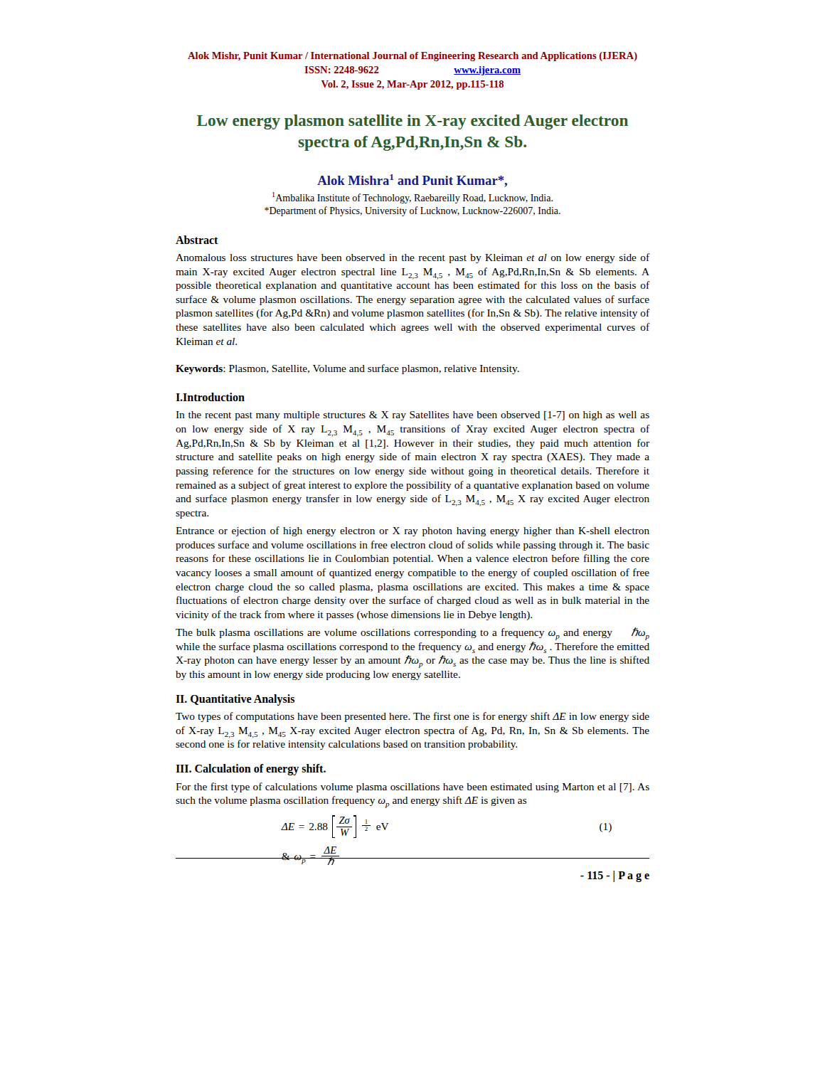Alok Mishr, Punit Kumar / International Journal of Engineering Research and Applications (IJERA)
ISSN: 2248-9622 www.ijera.com
Vol. 2, Issue 2, Mar-Apr 2012, pp.115-118
Low energy plasmon satellite in X-ray excited Auger electron spectra of Ag,Pd,Rn,In,Sn & Sb.
Alok Mishra1 and Punit Kumar*,
1Ambalika Institute of Technology, Raebareilly Road, Lucknow, India.
*Department of Physics, University of Lucknow, Lucknow-226007, India.
Abstract
Anomalous loss structures have been observed in the recent past by Kleiman et al on low energy side of main X-ray excited Auger electron spectral line L2,3 M4,5 , M45 of Ag,Pd,Rn,In,Sn & Sb elements. A possible theoretical explanation and quantitative account has been estimated for this loss on the basis of surface & volume plasmon oscillations. The energy separation agree with the calculated values of surface plasmon satellites (for Ag,Pd &Rn) and volume plasmon satellites (for In,Sn & Sb). The relative intensity of these satellites have also been calculated which agrees well with the observed experimental curves of Kleiman et al.
Keywords: Plasmon, Satellite, Volume and surface plasmon, relative Intensity.
I.Introduction
In the recent past many multiple structures & X ray Satellites have been observed [1-7] on high as well as on low energy side of X ray L2,3 M4,5 , M45 transitions of Xray excited Auger electron spectra of Ag,Pd,Rn,In,Sn & Sb by Kleiman et al [1,2]. However in their studies, they paid much attention for structure and satellite peaks on high energy side of main electron X ray spectra (XAES). They made a passing reference for the structures on low energy side without going in theoretical details. Therefore it remained as a subject of great interest to explore the possibility of a quantative explanation based on volume and surface plasmon energy transfer in low energy side of L2,3 M4,5 , M45 X ray excited Auger electron spectra.
Entrance or ejection of high energy electron or X ray photon having energy higher than K-shell electron produces surface and volume oscillations in free electron cloud of solids while passing through it. The basic reasons for these oscillations lie in Coulombian potential. When a valence electron before filling the core vacancy looses a small amount of quantized energy compatible to the energy of coupled oscillation of free electron charge cloud the so called plasma, plasma oscillations are excited. This makes a time & space fluctuations of electron charge density over the surface of charged cloud as well as in bulk material in the vicinity of the track from where it passes (whose dimensions lie in Debye length).
The bulk plasma oscillations are volume oscillations corresponding to a frequency ωp and energy ℏωp while the surface plasma oscillations correspond to the frequency ωs and energy ℏωs . Therefore the emitted X-ray photon can have energy lesser by an amount ℏωp or ℏωs as the case may be. Thus the line is shifted by this amount in low energy side producing low energy satellite.
II. Quantitative Analysis
Two types of computations have been presented here. The first one is for energy shift ΔE in low energy side of X-ray L2,3 M4,5 , M45 X-ray excited Auger electron spectra of Ag, Pd, Rn, In, Sn & Sb elements. The second one is for relative intensity calculations based on transition probability.
III. Calculation of energy shift.
For the first type of calculations volume plasma oscillations have been estimated using Marton et al [7]. As such the volume plasma oscillation frequency ωp and energy shift ΔE is given as
ΔE = 2.88 Zσ W 12 eV (1)
&ωp = ΔE ℏ
- 115 - | P a g e